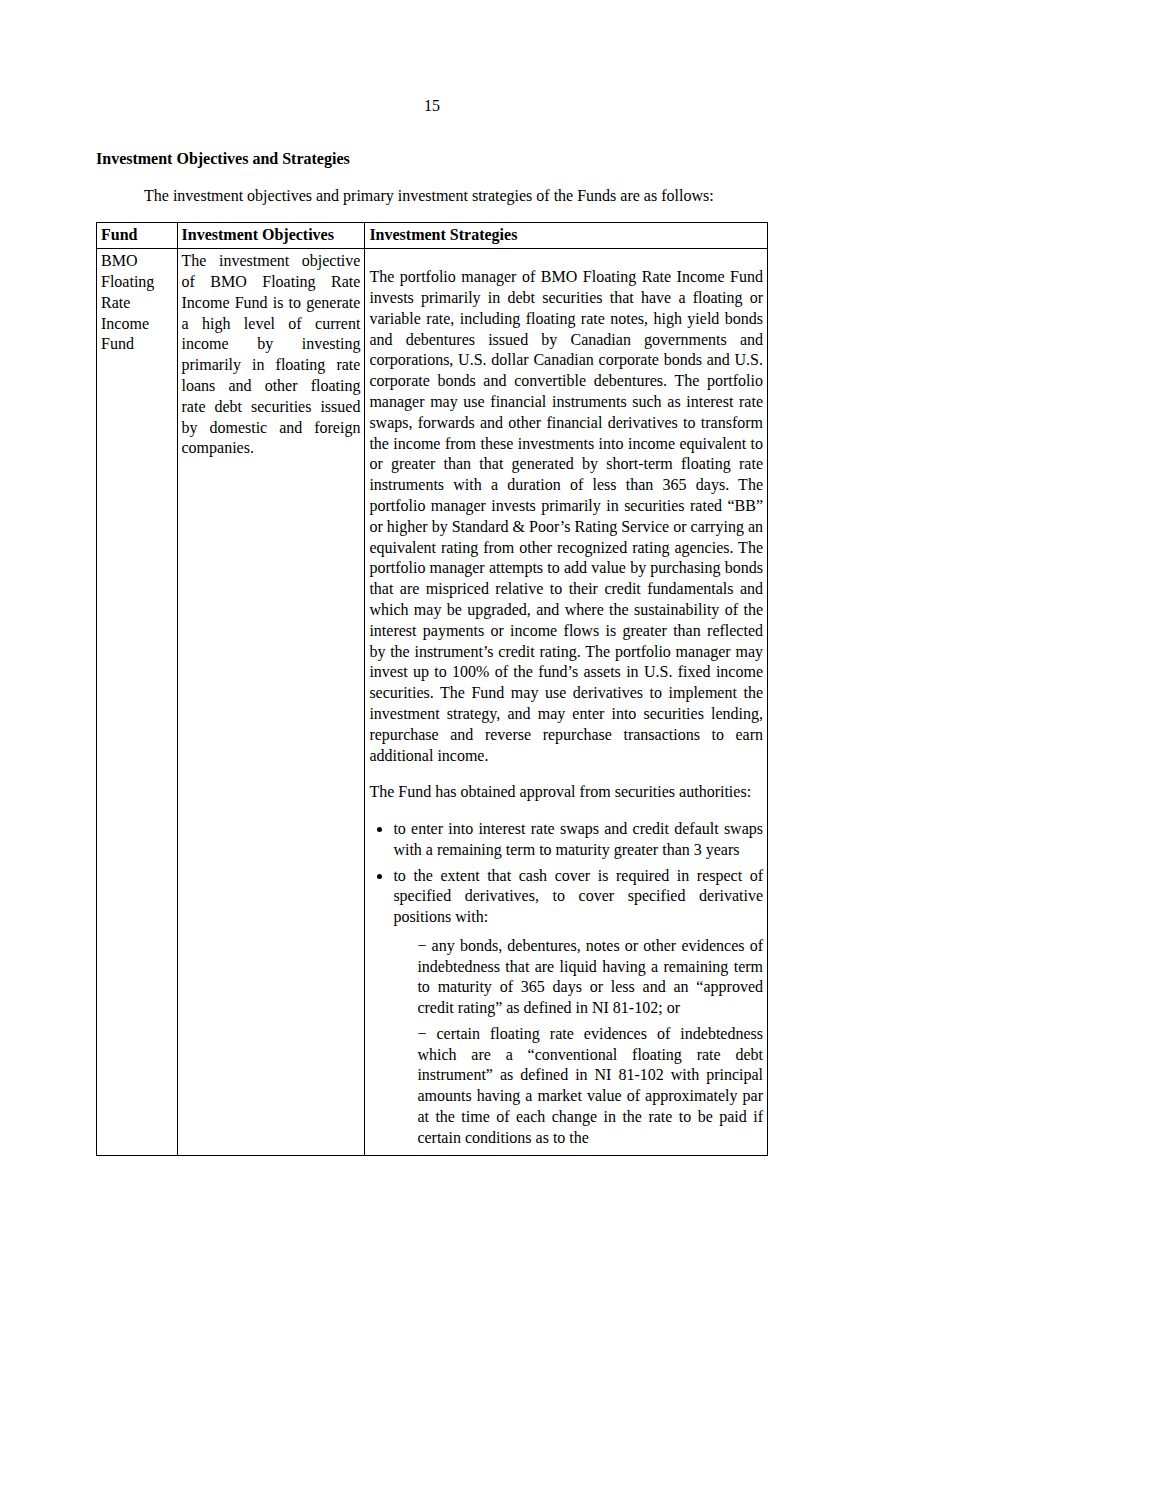15
Investment Objectives and Strategies
The investment objectives and primary investment strategies of the Funds are as follows:
| Fund | Investment Objectives | Investment Strategies |
| --- | --- | --- |
| BMO Floating Rate Income Fund | The investment objective of BMO Floating Rate Income Fund is to generate a high level of current income by investing primarily in floating rate loans and other floating rate debt securities issued by domestic and foreign companies. | The portfolio manager of BMO Floating Rate Income Fund invests primarily in debt securities that have a floating or variable rate, including floating rate notes, high yield bonds and debentures issued by Canadian governments and corporations, U.S. dollar Canadian corporate bonds and U.S. corporate bonds and convertible debentures. The portfolio manager may use financial instruments such as interest rate swaps, forwards and other financial derivatives to transform the income from these investments into income equivalent to or greater than that generated by short-term floating rate instruments with a duration of less than 365 days. The portfolio manager invests primarily in securities rated “BB” or higher by Standard & Poor’s Rating Service or carrying an equivalent rating from other recognized rating agencies. The portfolio manager attempts to add value by purchasing bonds that are mispriced relative to their credit fundamentals and which may be upgraded, and where the sustainability of the interest payments or income flows is greater than reflected by the instrument’s credit rating. The portfolio manager may invest up to 100% of the fund’s assets in U.S. fixed income securities. The Fund may use derivatives to implement the investment strategy, and may enter into securities lending, repurchase and reverse repurchase transactions to earn additional income. The Fund has obtained approval from securities authorities: to enter into interest rate swaps and credit default swaps with a remaining term to maturity greater than 3 years to the extent that cash cover is required in respect of specified derivatives, to cover specified derivative positions with: any bonds, debentures, notes or other evidences of indebtedness that are liquid having a remaining term to maturity of 365 days or less and an “approved credit rating” as defined in NI 81-102; or certain floating rate evidences of indebtedness which are a “conventional floating rate debt instrument” as defined in NI 81-102 with principal amounts having a market value of approximately par at the time of each change in the rate to be paid if certain conditions as to the |